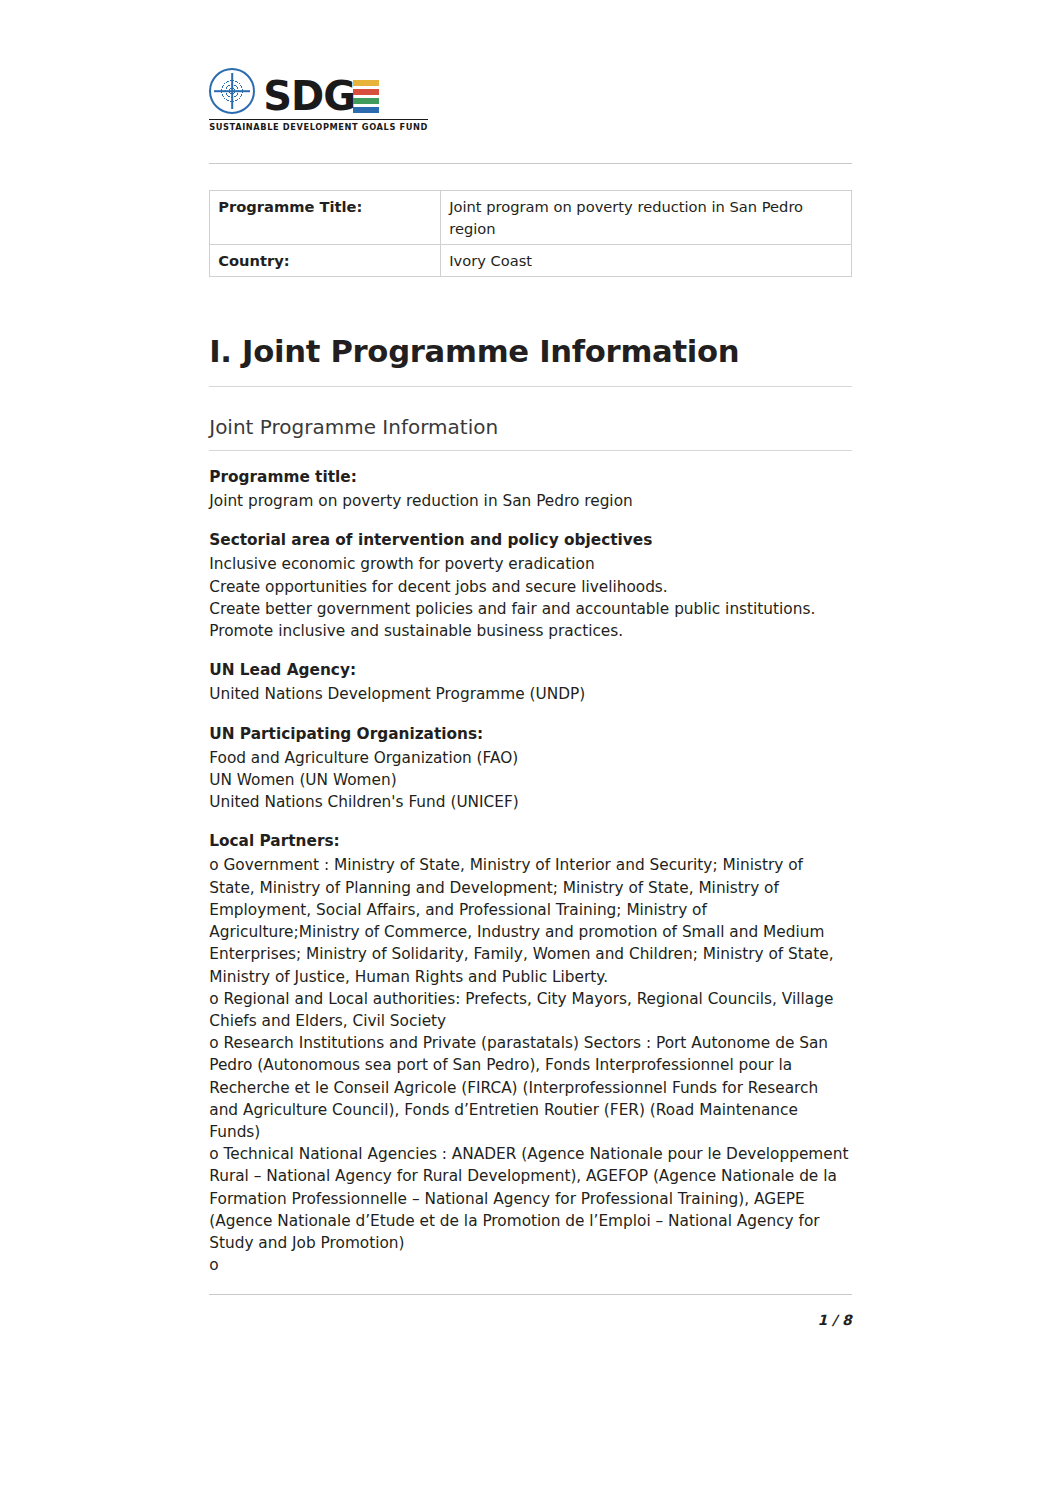SDG
SUSTAINABLE DEVELOPMENT GOALS FUND
| Programme Title: | Joint program on poverty reduction in San Pedro region |
| Country: | Ivory Coast |
I. Joint Programme Information
Joint Programme Information
Programme title:
Joint program on poverty reduction in San Pedro region
Sectorial area of intervention and policy objectives
Inclusive economic growth for poverty eradication
Create opportunities for decent jobs and secure livelihoods.
Create better government policies and fair and accountable public institutions.
Promote inclusive and sustainable business practices.
UN Lead Agency:
United Nations Development Programme (UNDP)
UN Participating Organizations:
Food and Agriculture Organization (FAO)
UN Women (UN Women)
United Nations Children's Fund (UNICEF)
Local Partners:
o Government : Ministry of State, Ministry of Interior and Security; Ministry of State, Ministry of Planning and Development; Ministry of State, Ministry of Employment, Social Affairs, and Professional Training; Ministry of Agriculture;Ministry of Commerce, Industry and promotion of Small and Medium Enterprises; Ministry of Solidarity, Family, Women and Children; Ministry of State, Ministry of Justice, Human Rights and Public Liberty.
o Regional and Local authorities: Prefects, City Mayors, Regional Councils, Village Chiefs and Elders, Civil Society
o Research Institutions and Private (parastatals) Sectors : Port Autonome de San Pedro (Autonomous sea port of San Pedro), Fonds Interprofessionnel pour la Recherche et le Conseil Agricole (FIRCA) (Interprofessionnel Funds for Research and Agriculture Council), Fonds d’Entretien Routier (FER) (Road Maintenance Funds)
o Technical National Agencies : ANADER (Agence Nationale pour le Developpement Rural – National Agency for Rural Development), AGEFOP (Agence Nationale de la Formation Professionnelle – National Agency for Professional Training), AGEPE (Agence Nationale d’Etude et de la Promotion de l’Emploi – National Agency for Study and Job Promotion)
o
1 / 8